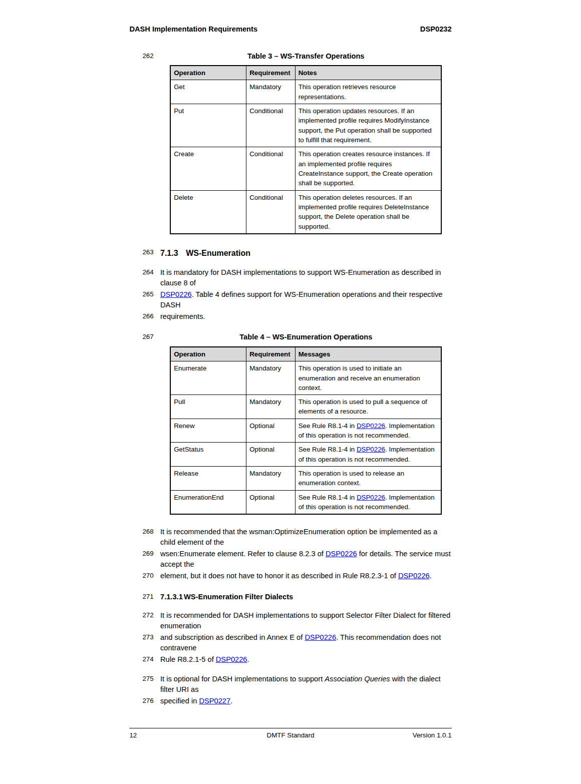DASH Implementation Requirements DSP0232
262
Table 3 – WS-Transfer Operations
| Operation | Requirement | Notes |
| --- | --- | --- |
| Get | Mandatory | This operation retrieves resource representations. |
| Put | Conditional | This operation updates resources. If an implemented profile requires ModifyInstance support, the Put operation shall be supported to fulfill that requirement. |
| Create | Conditional | This operation creates resource instances. If an implemented profile requires CreateInstance support, the Create operation shall be supported. |
| Delete | Conditional | This operation deletes resources. If an implemented profile requires DeleteInstance support, the Delete operation shall be supported. |
263
7.1.3 WS-Enumeration
264
It is mandatory for DASH implementations to support WS-Enumeration as described in clause 8 of
265
DSP0226. Table 4 defines support for WS-Enumeration operations and their respective DASH
266
requirements.
267
Table 4 – WS-Enumeration Operations
| Operation | Requirement | Messages |
| --- | --- | --- |
| Enumerate | Mandatory | This operation is used to initiate an enumeration and receive an enumeration context. |
| Pull | Mandatory | This operation is used to pull a sequence of elements of a resource. |
| Renew | Optional | See Rule R8.1-4 in DSP0226 . Implementation of this operation is not recommended. |
| GetStatus | Optional | See Rule R8.1-4 in DSP0226 . Implementation of this operation is not recommended. |
| Release | Mandatory | This operation is used to release an enumeration context. |
| EnumerationEnd | Optional | See Rule R8.1-4 in DSP0226 . Implementation of this operation is not recommended. |
268
It is recommended that the wsman:OptimizeEnumeration option be implemented as a child element of the
269
wsen:Enumerate element. Refer to clause 8.2.3 of DSP0226 for details. The service must accept the
270
element, but it does not have to honor it as described in Rule R8.2.3-1 of DSP0226.
271
7.1.3.1 WS-Enumeration Filter Dialects
272
It is recommended for DASH implementations to support Selector Filter Dialect for filtered enumeration
273
and subscription as described in Annex E of DSP0226. This recommendation does not contravene
274
Rule R8.2.1-5 of DSP0226.
275
It is optional for DASH implementations to support Association Queries with the dialect filter URI as
276
specified in DSP0227.
12
DMTF Standard
Version 1.0.1